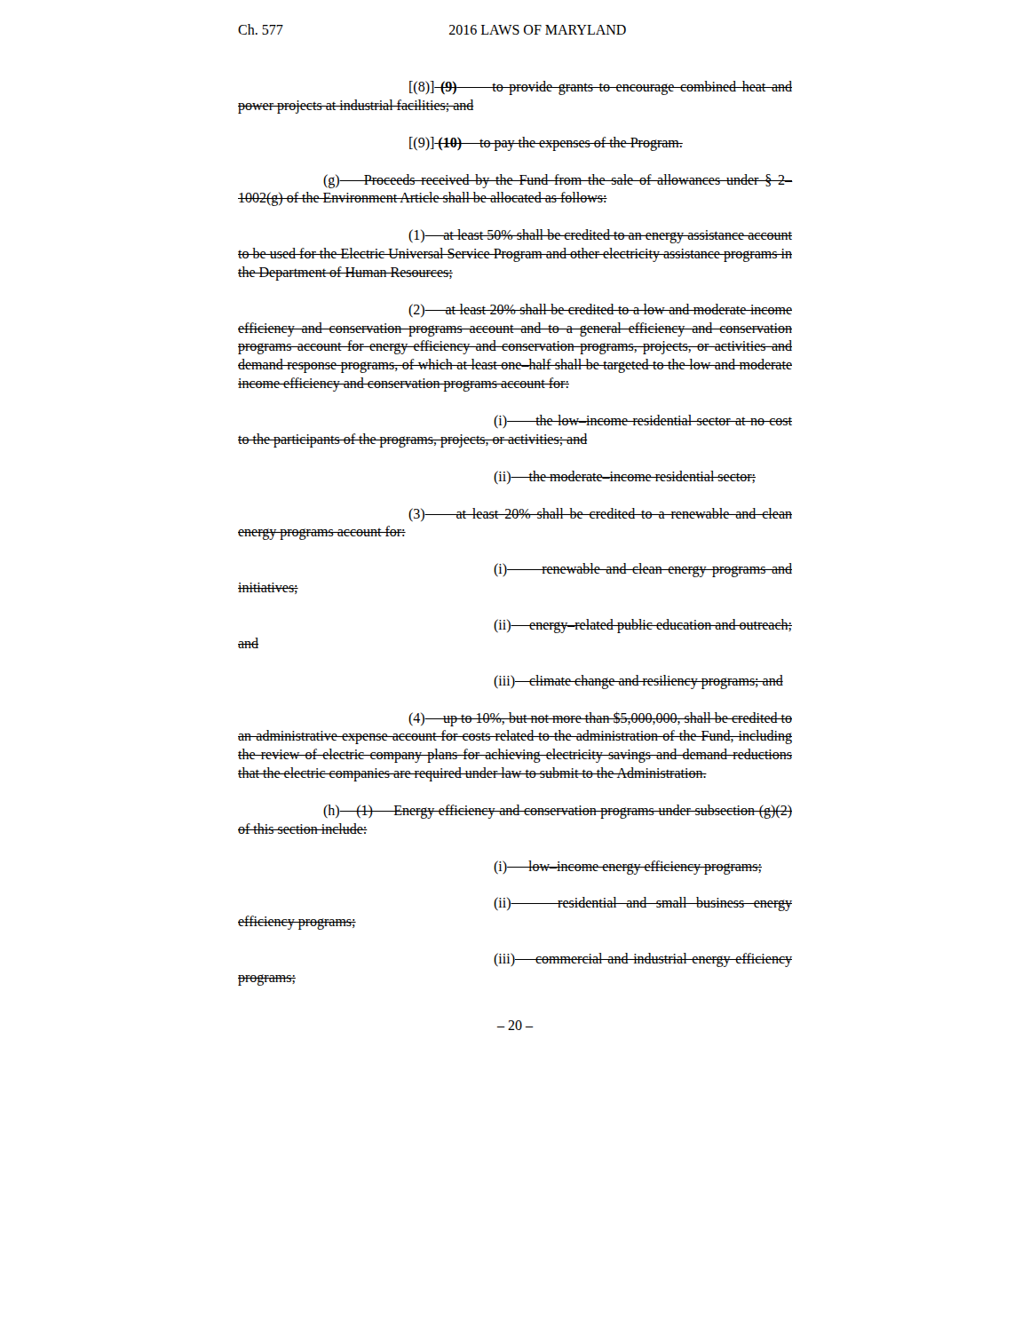Ch. 577
2016 LAWS OF MARYLAND
[(8)] (9) to provide grants to encourage combined heat and power projects at industrial facilities; and
[(9)] (10) to pay the expenses of the Program.
(g) Proceeds received by the Fund from the sale of allowances under § 2–1002(g) of the Environment Article shall be allocated as follows:
(1) at least 50% shall be credited to an energy assistance account to be used for the Electric Universal Service Program and other electricity assistance programs in the Department of Human Resources;
(2) at least 20% shall be credited to a low and moderate income efficiency and conservation programs account and to a general efficiency and conservation programs account for energy efficiency and conservation programs, projects, or activities and demand response programs, of which at least one–half shall be targeted to the low and moderate income efficiency and conservation programs account for:
(i) the low–income residential sector at no cost to the participants of the programs, projects, or activities; and
(ii) the moderate–income residential sector;
(3) at least 20% shall be credited to a renewable and clean energy programs account for:
(i) renewable and clean energy programs and initiatives;
(ii) energy–related public education and outreach; and
(iii) climate change and resiliency programs; and
(4) up to 10%, but not more than $5,000,000, shall be credited to an administrative expense account for costs related to the administration of the Fund, including the review of electric company plans for achieving electricity savings and demand reductions that the electric companies are required under law to submit to the Administration.
(h) (1) Energy efficiency and conservation programs under subsection (g)(2) of this section include:
(i) low–income energy efficiency programs;
(ii) residential and small business energy efficiency programs;
(iii) commercial and industrial energy efficiency programs;
– 20 –